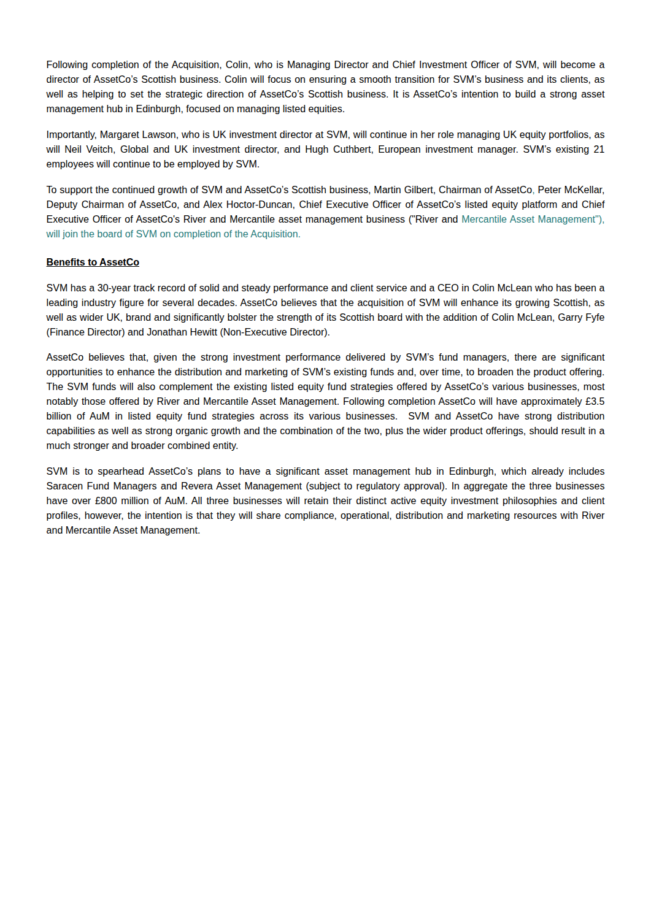Following completion of the Acquisition, Colin, who is Managing Director and Chief Investment Officer of SVM, will become a director of AssetCo’s Scottish business. Colin will focus on ensuring a smooth transition for SVM’s business and its clients, as well as helping to set the strategic direction of AssetCo’s Scottish business. It is AssetCo’s intention to build a strong asset management hub in Edinburgh, focused on managing listed equities.
Importantly, Margaret Lawson, who is UK investment director at SVM, will continue in her role managing UK equity portfolios, as will Neil Veitch, Global and UK investment director, and Hugh Cuthbert, European investment manager. SVM’s existing 21 employees will continue to be employed by SVM.
To support the continued growth of SVM and AssetCo’s Scottish business, Martin Gilbert, Chairman of AssetCo, Peter McKellar, Deputy Chairman of AssetCo, and Alex Hoctor-Duncan, Chief Executive Officer of AssetCo’s listed equity platform and Chief Executive Officer of AssetCo's River and Mercantile asset management business ("River and Mercantile Asset Management"), will join the board of SVM on completion of the Acquisition.
Benefits to AssetCo
SVM has a 30-year track record of solid and steady performance and client service and a CEO in Colin McLean who has been a leading industry figure for several decades. AssetCo believes that the acquisition of SVM will enhance its growing Scottish, as well as wider UK, brand and significantly bolster the strength of its Scottish board with the addition of Colin McLean, Garry Fyfe (Finance Director) and Jonathan Hewitt (Non-Executive Director).
AssetCo believes that, given the strong investment performance delivered by SVM’s fund managers, there are significant opportunities to enhance the distribution and marketing of SVM’s existing funds and, over time, to broaden the product offering. The SVM funds will also complement the existing listed equity fund strategies offered by AssetCo’s various businesses, most notably those offered by River and Mercantile Asset Management. Following completion AssetCo will have approximately £3.5 billion of AuM in listed equity fund strategies across its various businesses. SVM and AssetCo have strong distribution capabilities as well as strong organic growth and the combination of the two, plus the wider product offerings, should result in a much stronger and broader combined entity.
SVM is to spearhead AssetCo’s plans to have a significant asset management hub in Edinburgh, which already includes Saracen Fund Managers and Revera Asset Management (subject to regulatory approval). In aggregate the three businesses have over £800 million of AuM. All three businesses will retain their distinct active equity investment philosophies and client profiles, however, the intention is that they will share compliance, operational, distribution and marketing resources with River and Mercantile Asset Management.